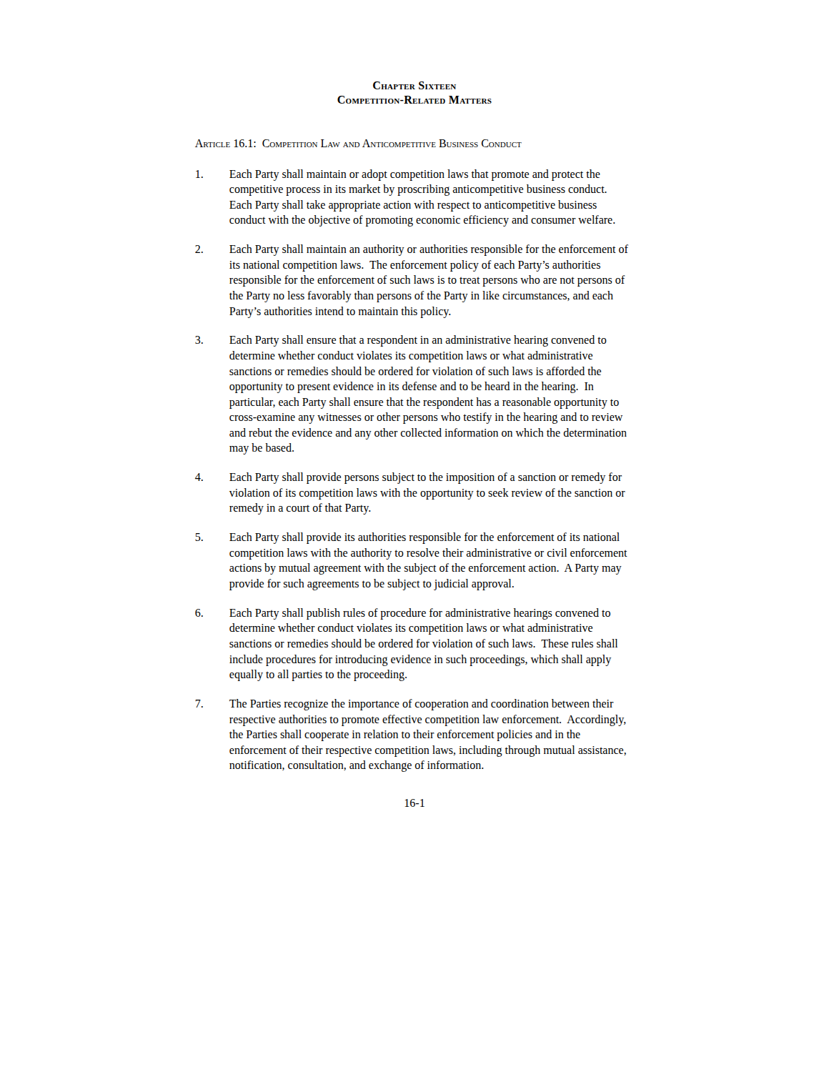Chapter SixteenCompetition-Related Matters
Article 16.1: Competition Law and Anticompetitive Business Conduct
1. Each Party shall maintain or adopt competition laws that promote and protect the competitive process in its market by proscribing anticompetitive business conduct. Each Party shall take appropriate action with respect to anticompetitive business conduct with the objective of promoting economic efficiency and consumer welfare.
2. Each Party shall maintain an authority or authorities responsible for the enforcement of its national competition laws. The enforcement policy of each Party’s authorities responsible for the enforcement of such laws is to treat persons who are not persons of the Party no less favorably than persons of the Party in like circumstances, and each Party’s authorities intend to maintain this policy.
3. Each Party shall ensure that a respondent in an administrative hearing convened to determine whether conduct violates its competition laws or what administrative sanctions or remedies should be ordered for violation of such laws is afforded the opportunity to present evidence in its defense and to be heard in the hearing. In particular, each Party shall ensure that the respondent has a reasonable opportunity to cross-examine any witnesses or other persons who testify in the hearing and to review and rebut the evidence and any other collected information on which the determination may be based.
4. Each Party shall provide persons subject to the imposition of a sanction or remedy for violation of its competition laws with the opportunity to seek review of the sanction or remedy in a court of that Party.
5. Each Party shall provide its authorities responsible for the enforcement of its national competition laws with the authority to resolve their administrative or civil enforcement actions by mutual agreement with the subject of the enforcement action. A Party may provide for such agreements to be subject to judicial approval.
6. Each Party shall publish rules of procedure for administrative hearings convened to determine whether conduct violates its competition laws or what administrative sanctions or remedies should be ordered for violation of such laws. These rules shall include procedures for introducing evidence in such proceedings, which shall apply equally to all parties to the proceeding.
7. The Parties recognize the importance of cooperation and coordination between their respective authorities to promote effective competition law enforcement. Accordingly, the Parties shall cooperate in relation to their enforcement policies and in the enforcement of their respective competition laws, including through mutual assistance, notification, consultation, and exchange of information.
16-1